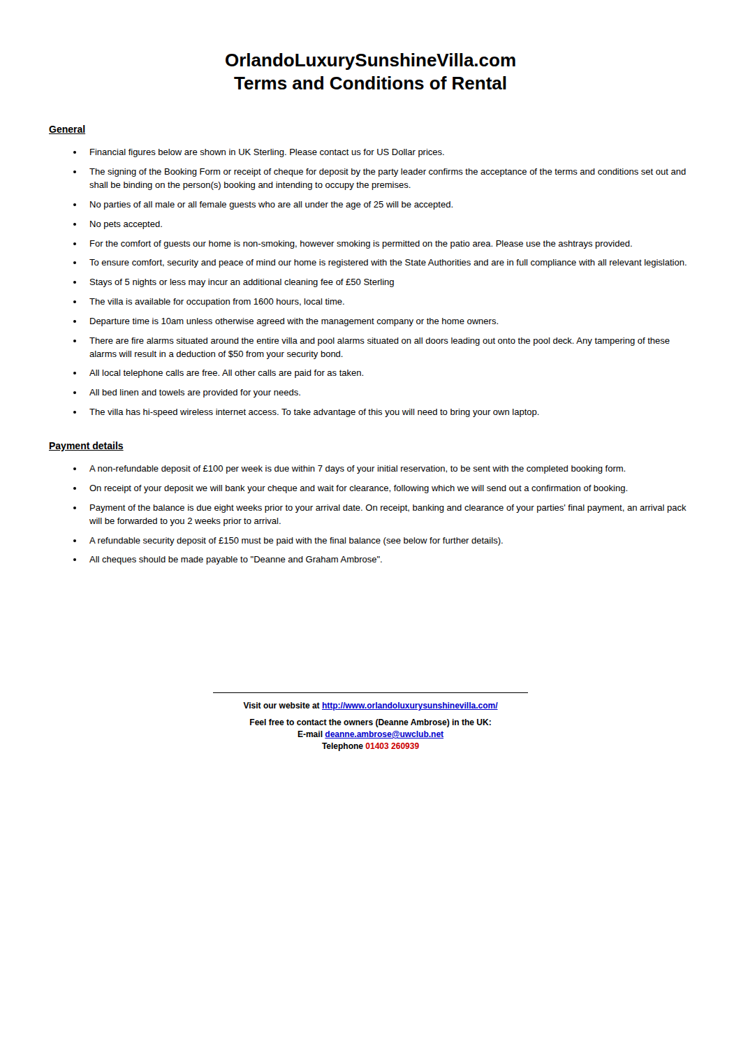OrlandoLuxurySunshineVilla.com
Terms and Conditions of Rental
General
Financial figures below are shown in UK Sterling. Please contact us for US Dollar prices.
The signing of the Booking Form or receipt of cheque for deposit by the party leader confirms the acceptance of the terms and conditions set out and shall be binding on the person(s) booking and intending to occupy the premises.
No parties of all male or all female guests who are all under the age of 25 will be accepted.
No pets accepted.
For the comfort of guests our home is non-smoking, however smoking is permitted on the patio area. Please use the ashtrays provided.
To ensure comfort, security and peace of mind our home is registered with the State Authorities and are in full compliance with all relevant legislation.
Stays of 5 nights or less may incur an additional cleaning fee of £50 Sterling
The villa is available for occupation from 1600 hours, local time.
Departure time is 10am unless otherwise agreed with the management company or the home owners.
There are fire alarms situated around the entire villa and pool alarms situated on all doors leading out onto the pool deck. Any tampering of these alarms will result in a deduction of $50 from your security bond.
All local telephone calls are free. All other calls are paid for as taken.
All bed linen and towels are provided for your needs.
The villa has hi-speed wireless internet access. To take advantage of this you will need to bring your own laptop.
Payment details
A non-refundable deposit of £100 per week is due within 7 days of your initial reservation, to be sent with the completed booking form.
On receipt of your deposit we will bank your cheque and wait for clearance, following which we will send out a confirmation of booking.
Payment of the balance is due eight weeks prior to your arrival date. On receipt, banking and clearance of your parties' final payment, an arrival pack will be forwarded to you 2 weeks prior to arrival.
A refundable security deposit of £150 must be paid with the final balance (see below for further details).
All cheques should be made payable to "Deanne and Graham Ambrose".
Visit our website at http://www.orlandoluxurysunshinevilla.com/
Feel free to contact the owners (Deanne Ambrose) in the UK:
E-mail deanne.ambrose@uwclub.net
Telephone 01403 260939